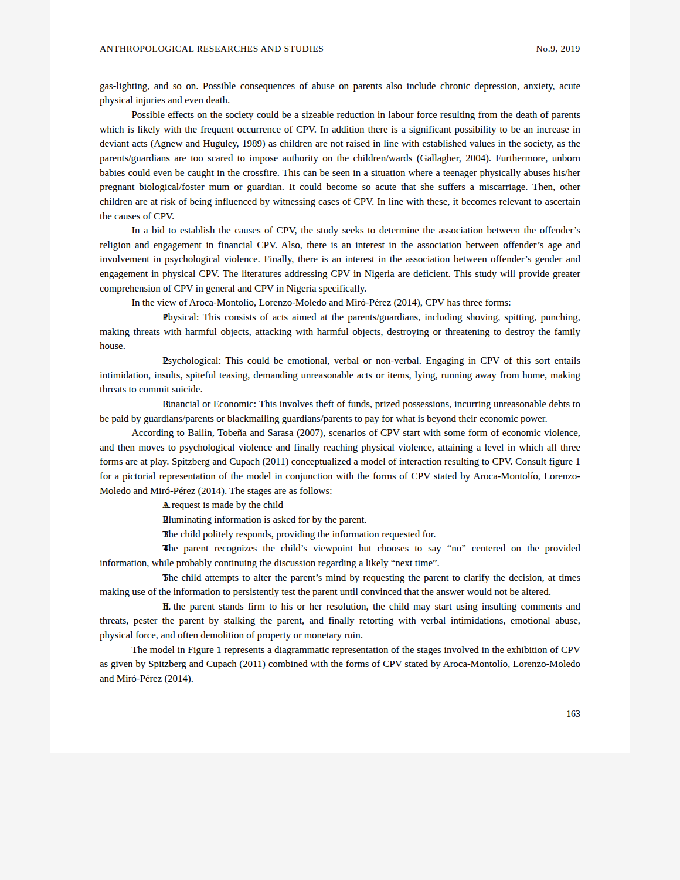Anthropological Researches and Studies No.9, 2019
gas-lighting, and so on. Possible consequences of abuse on parents also include chronic depression, anxiety, acute physical injuries and even death.
Possible effects on the society could be a sizeable reduction in labour force resulting from the death of parents which is likely with the frequent occurrence of CPV. In addition there is a significant possibility to be an increase in deviant acts (Agnew and Huguley, 1989) as children are not raised in line with established values in the society, as the parents/guardians are too scared to impose authority on the children/wards (Gallagher, 2004). Furthermore, unborn babies could even be caught in the crossfire. This can be seen in a situation where a teenager physically abuses his/her pregnant biological/foster mum or guardian. It could become so acute that she suffers a miscarriage. Then, other children are at risk of being influenced by witnessing cases of CPV. In line with these, it becomes relevant to ascertain the causes of CPV.
In a bid to establish the causes of CPV, the study seeks to determine the association between the offender’s religion and engagement in financial CPV. Also, there is an interest in the association between offender’s age and involvement in psychological violence. Finally, there is an interest in the association between offender’s gender and engagement in physical CPV. The literatures addressing CPV in Nigeria are deficient. This study will provide greater comprehension of CPV in general and CPV in Nigeria specifically.
In the view of Aroca-Montolío, Lorenzo-Moledo and Miró-Pérez (2014), CPV has three forms:
Physical: This consists of acts aimed at the parents/guardians, including shoving, spitting, punching, making threats with harmful objects, attacking with harmful objects, destroying or threatening to destroy the family house.
Psychological: This could be emotional, verbal or non-verbal. Engaging in CPV of this sort entails intimidation, insults, spiteful teasing, demanding unreasonable acts or items, lying, running away from home, making threats to commit suicide.
Financial or Economic: This involves theft of funds, prized possessions, incurring unreasonable debts to be paid by guardians/parents or blackmailing guardians/parents to pay for what is beyond their economic power.
According to Bailín, Tobeña and Sarasa (2007), scenarios of CPV start with some form of economic violence, and then moves to psychological violence and finally reaching physical violence, attaining a level in which all three forms are at play. Spitzberg and Cupach (2011) conceptualized a model of interaction resulting to CPV. Consult figure 1 for a pictorial representation of the model in conjunction with the forms of CPV stated by Aroca-Montolío, Lorenzo-Moledo and Miró-Pérez (2014). The stages are as follows:
A request is made by the child
Illuminating information is asked for by the parent.
The child politely responds, providing the information requested for.
The parent recognizes the child’s viewpoint but chooses to say “no” centered on the provided information, while probably continuing the discussion regarding a likely “next time”.
The child attempts to alter the parent’s mind by requesting the parent to clarify the decision, at times making use of the information to persistently test the parent until convinced that the answer would not be altered.
If the parent stands firm to his or her resolution, the child may start using insulting comments and threats, pester the parent by stalking the parent, and finally retorting with verbal intimidations, emotional abuse, physical force, and often demolition of property or monetary ruin.
The model in Figure 1 represents a diagrammatic representation of the stages involved in the exhibition of CPV as given by Spitzberg and Cupach (2011) combined with the forms of CPV stated by Aroca-Montolío, Lorenzo-Moledo and Miró-Pérez (2014).
163